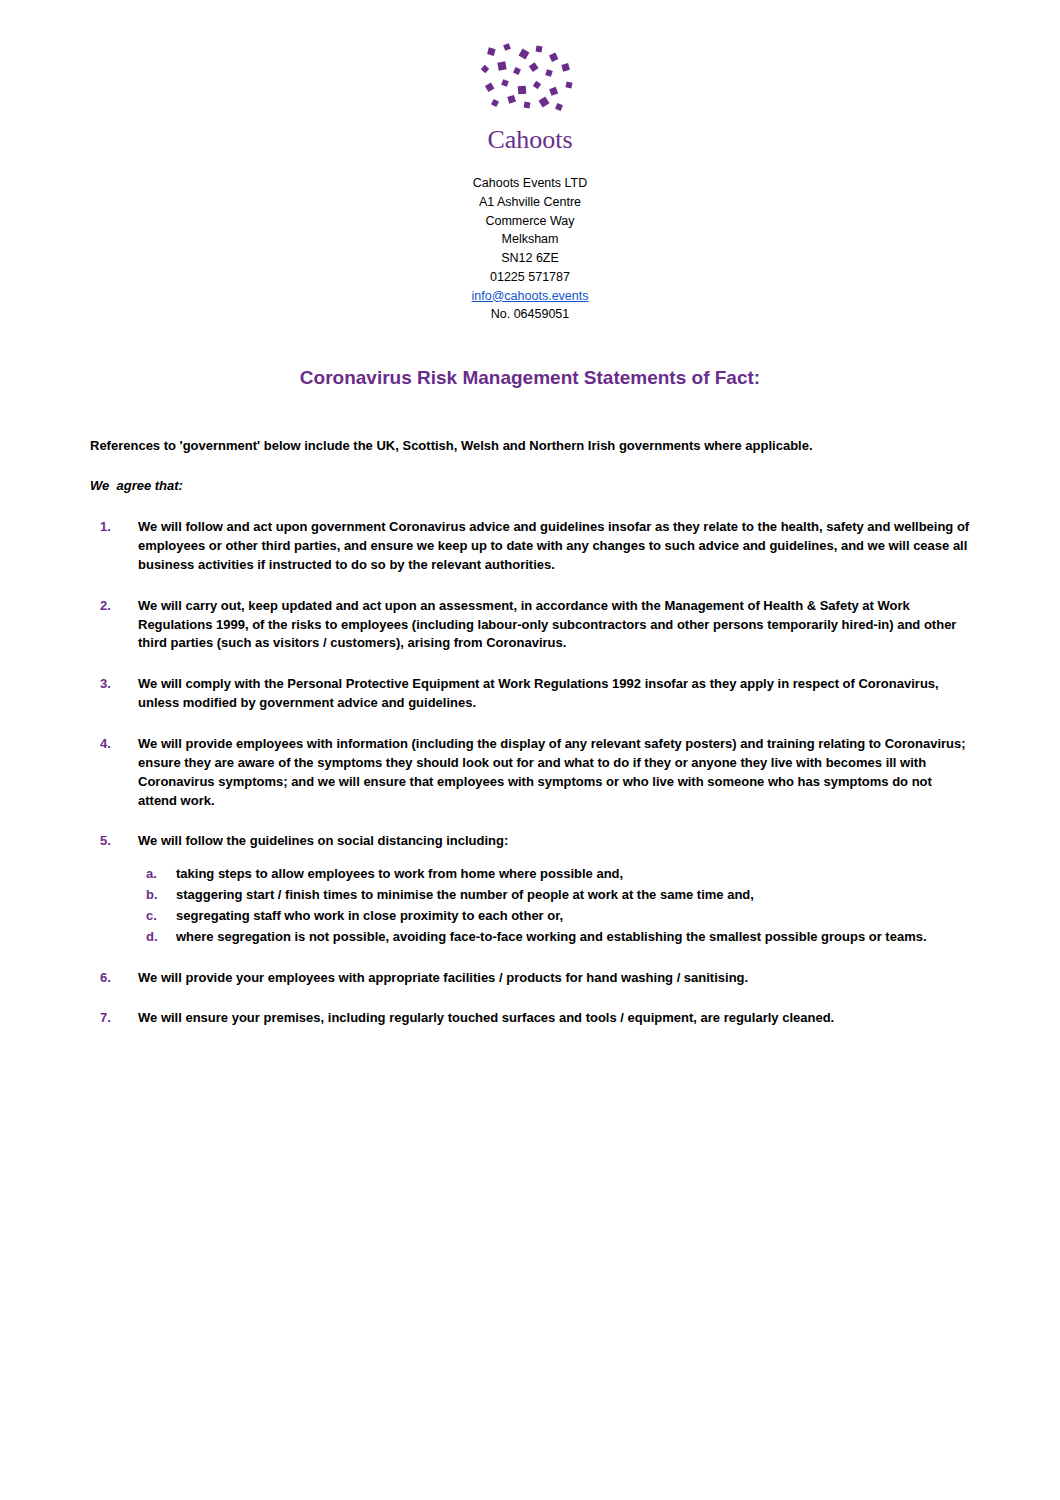Cahoots
Cahoots Events LTD
A1 Ashville Centre
Commerce Way
Melksham
SN12 6ZE
01225 571787
info@cahoots.events
No. 06459051
Coronavirus Risk Management Statements of Fact:
References to 'government' below include the UK, Scottish, Welsh and Northern Irish governments where applicable.
We agree that:
We will follow and act upon government Coronavirus advice and guidelines insofar as they relate to the health, safety and wellbeing of employees or other third parties, and ensure we keep up to date with any changes to such advice and guidelines, and we will cease all business activities if instructed to do so by the relevant authorities.
We will carry out, keep updated and act upon an assessment, in accordance with the Management of Health & Safety at Work Regulations 1999, of the risks to employees (including labour-only subcontractors and other persons temporarily hired-in) and other third parties (such as visitors / customers), arising from Coronavirus.
We will comply with the Personal Protective Equipment at Work Regulations 1992 insofar as they apply in respect of Coronavirus, unless modified by government advice and guidelines.
We will provide employees with information (including the display of any relevant safety posters) and training relating to Coronavirus; ensure they are aware of the symptoms they should look out for and what to do if they or anyone they live with becomes ill with Coronavirus symptoms; and we will ensure that employees with symptoms or who live with someone who has symptoms do not attend work.
We will follow the guidelines on social distancing including:
taking steps to allow employees to work from home where possible and,
staggering start / finish times to minimise the number of people at work at the same time and,
segregating staff who work in close proximity to each other or,
where segregation is not possible, avoiding face-to-face working and establishing the smallest possible groups or teams.
We will provide your employees with appropriate facilities / products for hand washing / sanitising.
We will ensure your premises, including regularly touched surfaces and tools / equipment, are regularly cleaned.